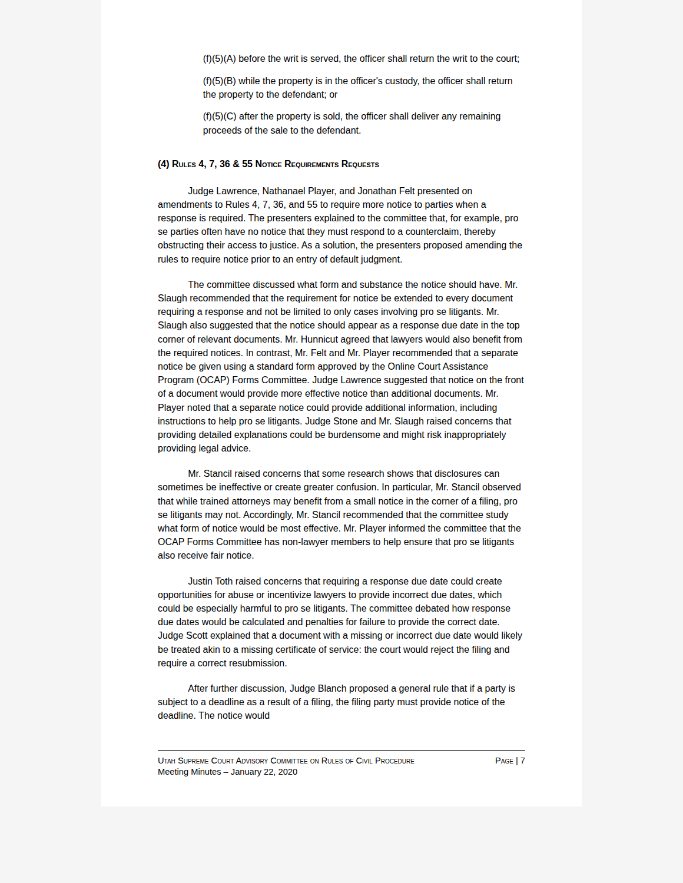(f)(5)(A) before the writ is served, the officer shall return the writ to the court;
(f)(5)(B) while the property is in the officer's custody, the officer shall return the property to the defendant; or
(f)(5)(C) after the property is sold, the officer shall deliver any remaining proceeds of the sale to the defendant.
(4) Rules 4, 7, 36 & 55 Notice Requirements Requests
Judge Lawrence, Nathanael Player, and Jonathan Felt presented on amendments to Rules 4, 7, 36, and 55 to require more notice to parties when a response is required. The presenters explained to the committee that, for example, pro se parties often have no notice that they must respond to a counterclaim, thereby obstructing their access to justice. As a solution, the presenters proposed amending the rules to require notice prior to an entry of default judgment.
The committee discussed what form and substance the notice should have. Mr. Slaugh recommended that the requirement for notice be extended to every document requiring a response and not be limited to only cases involving pro se litigants. Mr. Slaugh also suggested that the notice should appear as a response due date in the top corner of relevant documents. Mr. Hunnicut agreed that lawyers would also benefit from the required notices. In contrast, Mr. Felt and Mr. Player recommended that a separate notice be given using a standard form approved by the Online Court Assistance Program (OCAP) Forms Committee. Judge Lawrence suggested that notice on the front of a document would provide more effective notice than additional documents. Mr. Player noted that a separate notice could provide additional information, including instructions to help pro se litigants. Judge Stone and Mr. Slaugh raised concerns that providing detailed explanations could be burdensome and might risk inappropriately providing legal advice.
Mr. Stancil raised concerns that some research shows that disclosures can sometimes be ineffective or create greater confusion. In particular, Mr. Stancil observed that while trained attorneys may benefit from a small notice in the corner of a filing, pro se litigants may not. Accordingly, Mr. Stancil recommended that the committee study what form of notice would be most effective. Mr. Player informed the committee that the OCAP Forms Committee has non-lawyer members to help ensure that pro se litigants also receive fair notice.
Justin Toth raised concerns that requiring a response due date could create opportunities for abuse or incentivize lawyers to provide incorrect due dates, which could be especially harmful to pro se litigants. The committee debated how response due dates would be calculated and penalties for failure to provide the correct date. Judge Scott explained that a document with a missing or incorrect due date would likely be treated akin to a missing certificate of service: the court would reject the filing and require a correct resubmission.
After further discussion, Judge Blanch proposed a general rule that if a party is subject to a deadline as a result of a filing, the filing party must provide notice of the deadline. The notice would
Utah Supreme Court Advisory Committee on Rules of Civil Procedure
Meeting Minutes – January 22, 2020
Page | 7